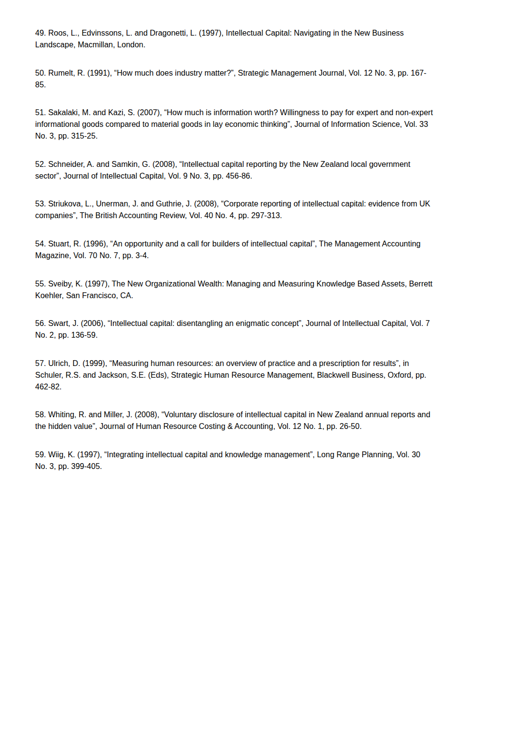49. Roos, L., Edvinssons, L. and Dragonetti, L. (1997), Intellectual Capital: Navigating in the New Business Landscape, Macmillan, London.
50. Rumelt, R. (1991), “How much does industry matter?”, Strategic Management Journal, Vol. 12 No. 3, pp. 167-85.
51. Sakalaki, M. and Kazi, S. (2007), “How much is information worth? Willingness to pay for expert and non-expert informational goods compared to material goods in lay economic thinking”, Journal of Information Science, Vol. 33 No. 3, pp. 315-25.
52. Schneider, A. and Samkin, G. (2008), “Intellectual capital reporting by the New Zealand local government sector”, Journal of Intellectual Capital, Vol. 9 No. 3, pp. 456-86.
53. Striukova, L., Unerman, J. and Guthrie, J. (2008), “Corporate reporting of intellectual capital: evidence from UK companies”, The British Accounting Review, Vol. 40 No. 4, pp. 297-313.
54. Stuart, R. (1996), “An opportunity and a call for builders of intellectual capital”, The Management Accounting Magazine, Vol. 70 No. 7, pp. 3-4.
55. Sveiby, K. (1997), The New Organizational Wealth: Managing and Measuring Knowledge Based Assets, Berrett Koehler, San Francisco, CA.
56. Swart, J. (2006), “Intellectual capital: disentangling an enigmatic concept”, Journal of Intellectual Capital, Vol. 7 No. 2, pp. 136-59.
57. Ulrich, D. (1999), “Measuring human resources: an overview of practice and a prescription for results”, in Schuler, R.S. and Jackson, S.E. (Eds), Strategic Human Resource Management, Blackwell Business, Oxford, pp. 462-82.
58. Whiting, R. and Miller, J. (2008), “Voluntary disclosure of intellectual capital in New Zealand annual reports and the hidden value”, Journal of Human Resource Costing & Accounting, Vol. 12 No. 1, pp. 26-50.
59. Wiig, K. (1997), “Integrating intellectual capital and knowledge management”, Long Range Planning, Vol. 30 No. 3, pp. 399-405.